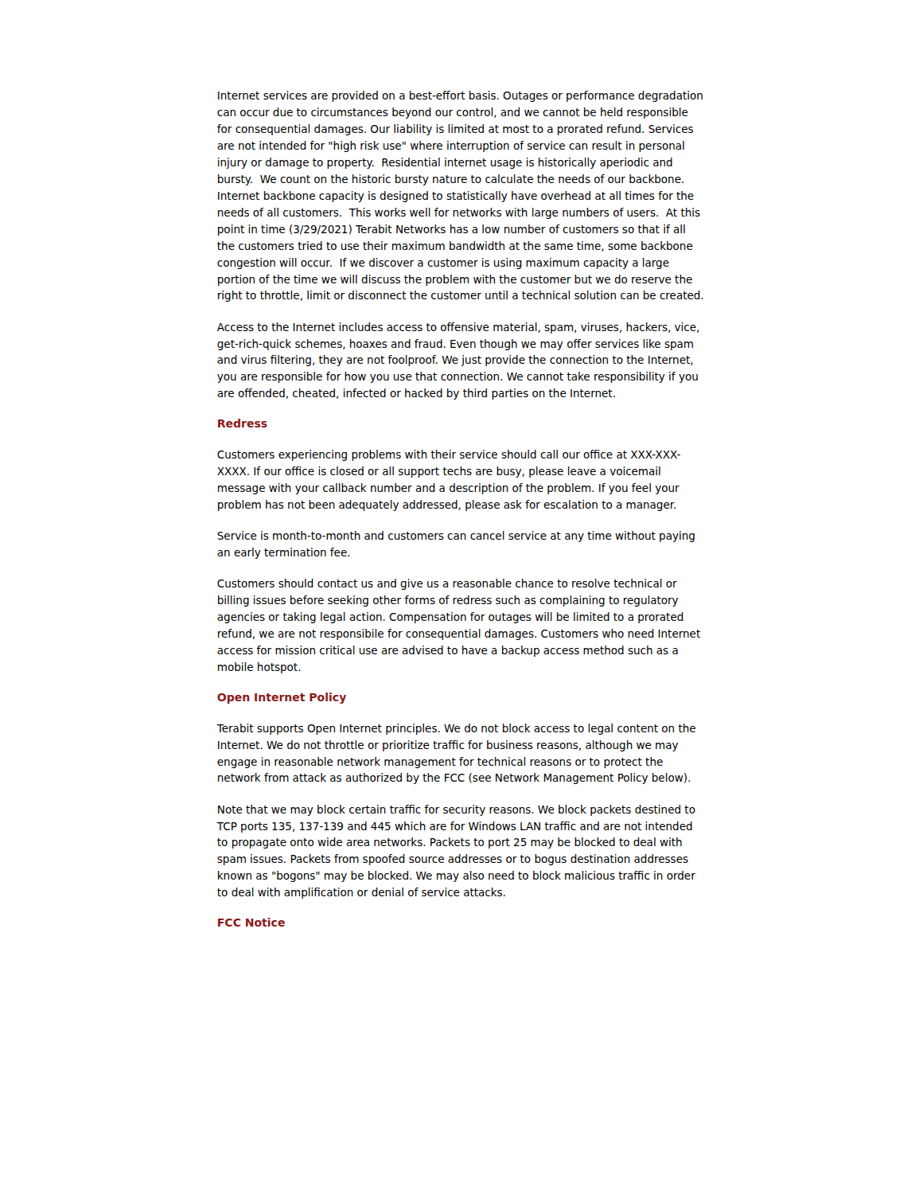Internet services are provided on a best-effort basis. Outages or performance degradation can occur due to circumstances beyond our control, and we cannot be held responsible for consequential damages. Our liability is limited at most to a prorated refund. Services are not intended for "high risk use" where interruption of service can result in personal injury or damage to property. Residential internet usage is historically aperiodic and bursty. We count on the historic bursty nature to calculate the needs of our backbone. Internet backbone capacity is designed to statistically have overhead at all times for the needs of all customers. This works well for networks with large numbers of users. At this point in time (3/29/2021) Terabit Networks has a low number of customers so that if all the customers tried to use their maximum bandwidth at the same time, some backbone congestion will occur. If we discover a customer is using maximum capacity a large portion of the time we will discuss the problem with the customer but we do reserve the right to throttle, limit or disconnect the customer until a technical solution can be created.
Access to the Internet includes access to offensive material, spam, viruses, hackers, vice, get-rich-quick schemes, hoaxes and fraud. Even though we may offer services like spam and virus filtering, they are not foolproof. We just provide the connection to the Internet, you are responsible for how you use that connection. We cannot take responsibility if you are offended, cheated, infected or hacked by third parties on the Internet.
Redress
Customers experiencing problems with their service should call our office at XXX-XXX-XXXX. If our office is closed or all support techs are busy, please leave a voicemail message with your callback number and a description of the problem. If you feel your problem has not been adequately addressed, please ask for escalation to a manager.
Service is month-to-month and customers can cancel service at any time without paying an early termination fee.
Customers should contact us and give us a reasonable chance to resolve technical or billing issues before seeking other forms of redress such as complaining to regulatory agencies or taking legal action. Compensation for outages will be limited to a prorated refund, we are not responsibile for consequential damages. Customers who need Internet access for mission critical use are advised to have a backup access method such as a mobile hotspot.
Open Internet Policy
Terabit supports Open Internet principles. We do not block access to legal content on the Internet. We do not throttle or prioritize traffic for business reasons, although we may engage in reasonable network management for technical reasons or to protect the network from attack as authorized by the FCC (see Network Management Policy below).
Note that we may block certain traffic for security reasons. We block packets destined to TCP ports 135, 137-139 and 445 which are for Windows LAN traffic and are not intended to propagate onto wide area networks. Packets to port 25 may be blocked to deal with spam issues. Packets from spoofed source addresses or to bogus destination addresses known as "bogons" may be blocked. We may also need to block malicious traffic in order to deal with amplification or denial of service attacks.
FCC Notice